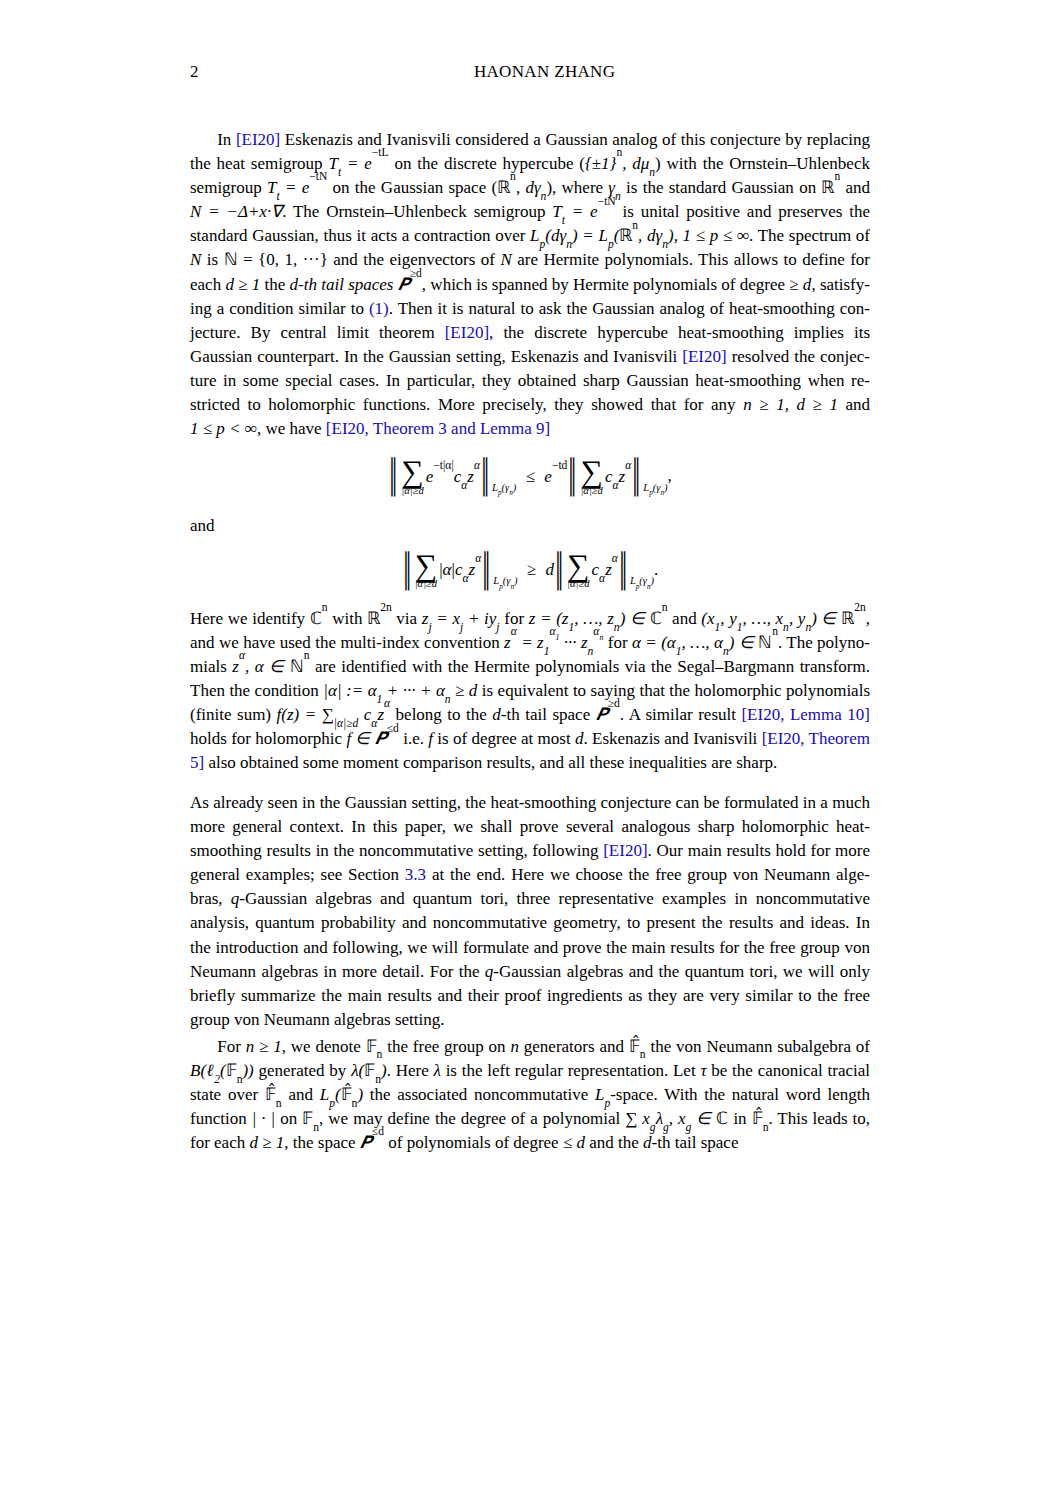2 HAONAN ZHANG
In [EI20] Eskenazis and Ivanisvili considered a Gaussian analog of this conjecture by replacing the heat semigroup Tt = e−tL on the discrete hypercube ({±1}n, dμn) with the Ornstein–Uhlenbeck semigroup Tt = e−tN on the Gaussian space (ℝn, dγn), where γn is the standard Gaussian on ℝn and N = −Δ+x·∇. The Ornstein–Uhlenbeck semigroup Tt = e−tN is unital positive and preserves the standard Gaussian, thus it acts a contraction over Lp(dγn) = Lp(ℝn, dγn), 1 ≤ p ≤ ∞. The spectrum of N is ℕ = {0, 1, ···} and the eigenvectors of N are Hermite polynomials. This allows to define for each d ≥ 1 the d-th tail spaces 𝑷≥d, which is spanned by Hermite polynomials of degree ≥ d, satisfying a condition similar to (1). Then it is natural to ask the Gaussian analog of heat-smoothing conjecture. By central limit theorem [EI20], the discrete hypercube heat-smoothing implies its Gaussian counterpart. In the Gaussian setting, Eskenazis and Ivanisvili [EI20] resolved the conjecture in some special cases. In particular, they obtained sharp Gaussian heat-smoothing when restricted to holomorphic functions. More precisely, they showed that for any n ≥ 1, d ≥ 1 and 1 ≤ p < ∞, we have [EI20, Theorem 3 and Lemma 9]
∥∑|α|≥d e−t|α|cαzα∥Lp(γn) ≤ e−td∥∑|α|≥d cαzα∥Lp(γn),
and
∥∑|α|≥d|α|cαzα∥Lp(γn) ≥ d∥∑|α|≥d cαzα∥Lp(γn).
Here we identify ℂn with ℝ2n via zj = xj + iyj for z = (z1, …, zn) ∈ ℂn and (x1, y1, …, xn, yn) ∈ ℝ2n, and we have used the multi-index convention zα = z1α1 ··· znαn for α = (α1, …, αn) ∈ ℕn. The polynomials zα, α ∈ ℕn are identified with the Hermite polynomials via the Segal–Bargmann transform. Then the condition |α| := α1 + ··· + αn ≥ d is equivalent to saying that the holomorphic polynomials (finite sum) f(z) = ∑|α|≥d cαzα belong to the d-th tail space 𝑷≥d. A similar result [EI20, Lemma 10] holds for holomorphic f ∈ 𝑷≤d i.e. f is of degree at most d. Eskenazis and Ivanisvili [EI20, Theorem 5] also obtained some moment comparison results, and all these inequalities are sharp.
As already seen in the Gaussian setting, the heat-smoothing conjecture can be formulated in a much more general context. In this paper, we shall prove several analogous sharp holomorphic heat-smoothing results in the noncommutative setting, following [EI20]. Our main results hold for more general examples; see Section 3.3 at the end. Here we choose the free group von Neumann algebras, q-Gaussian algebras and quantum tori, three representative examples in noncommutative analysis, quantum probability and noncommutative geometry, to present the results and ideas. In the introduction and following, we will formulate and prove the main results for the free group von Neumann algebras in more detail. For the q-Gaussian algebras and the quantum tori, we will only briefly summarize the main results and their proof ingredients as they are very similar to the free group von Neumann algebras setting.
For n ≥ 1, we denote 𝔽n the free group on n generators and 𝔽̂n the von Neumann subalgebra of B(ℓ2(𝔽n)) generated by λ(𝔽n). Here λ is the left regular representation. Let τ be the canonical tracial state over 𝔽̂n and Lp(𝔽̂n) the associated noncommutative Lp-space. With the natural word length function | · | on 𝔽n, we may define the degree of a polynomial ∑ xgλg, xg ∈ ℂ in 𝔽̂n. This leads to, for each d ≥ 1, the space 𝑷≤d of polynomials of degree ≤ d and the d-th tail space